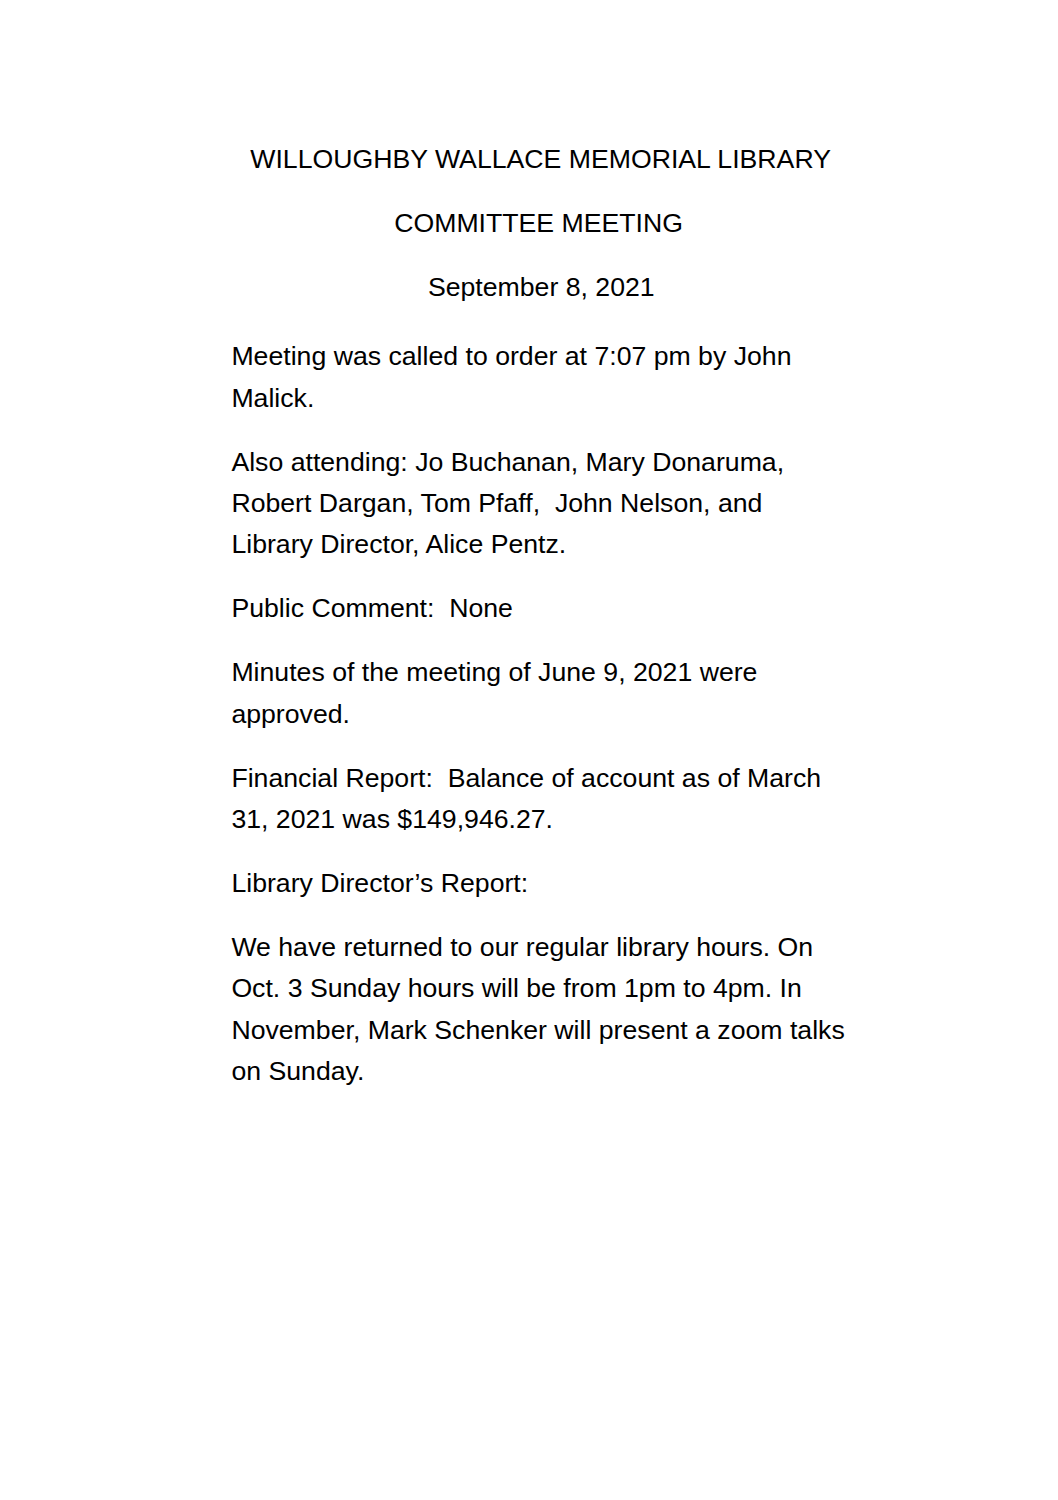WILLOUGHBY WALLACE MEMORIAL LIBRARY
COMMITTEE MEETING
September 8, 2021
Meeting was called to order at 7:07 pm by John Malick.
Also attending: Jo Buchanan, Mary Donaruma, Robert Dargan, Tom Pfaff, John Nelson, and Library Director, Alice Pentz.
Public Comment: None
Minutes of the meeting of June 9, 2021 were approved.
Financial Report: Balance of account as of March 31, 2021 was $149,946.27.
Library Director’s Report:
We have returned to our regular library hours. On Oct. 3 Sunday hours will be from 1pm to 4pm. In November, Mark Schenker will present a zoom talks on Sunday.